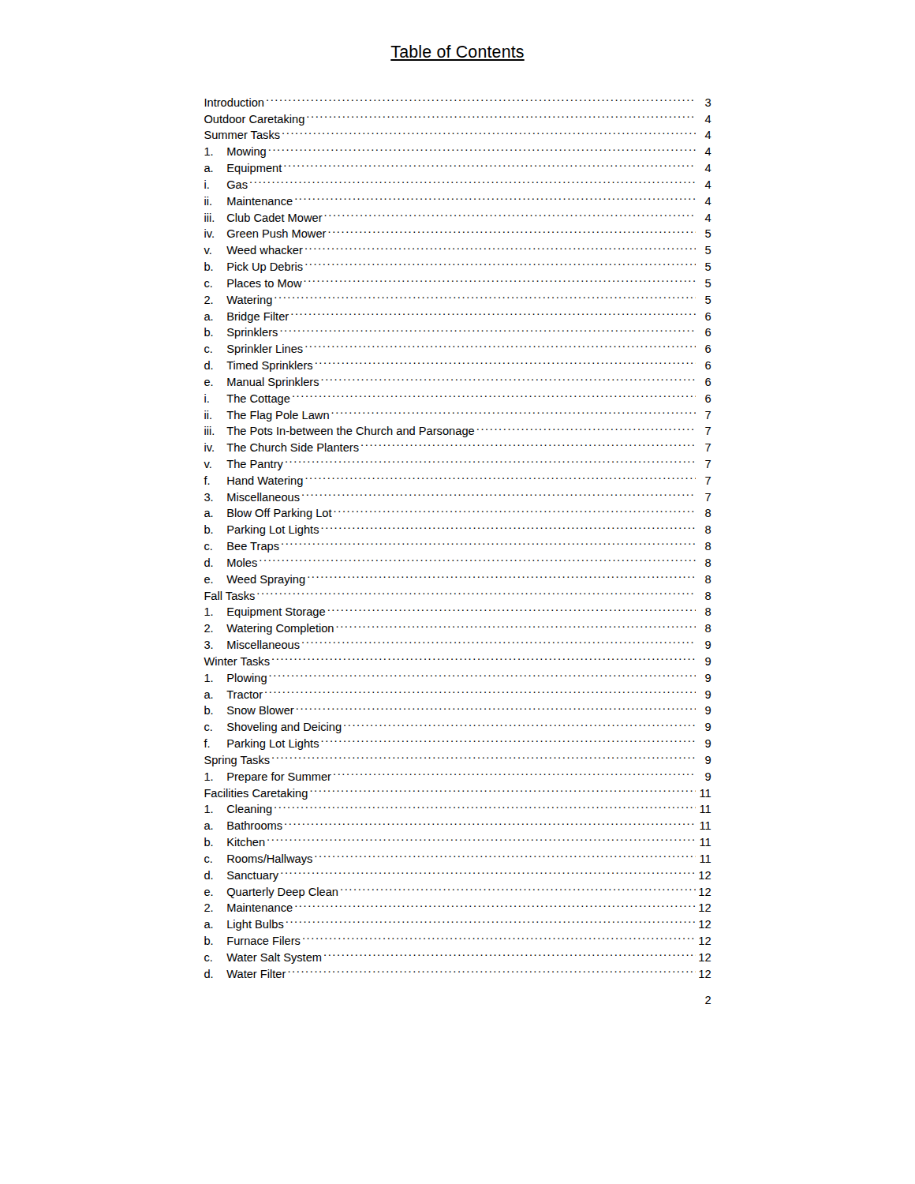Table of Contents
Introduction 3
Outdoor Caretaking 4
Summer Tasks 4
1. Mowing 4
a. Equipment 4
i. Gas 4
ii. Maintenance 4
iii. Club Cadet Mower 4
iv. Green Push Mower 5
v. Weed whacker 5
b. Pick Up Debris 5
c. Places to Mow 5
2. Watering 5
a. Bridge Filter 6
b. Sprinklers 6
c. Sprinkler Lines 6
d. Timed Sprinklers 6
e. Manual Sprinklers 6
i. The Cottage 6
ii. The Flag Pole Lawn 7
iii. The Pots In-between the Church and Parsonage 7
iv. The Church Side Planters 7
v. The Pantry 7
f. Hand Watering 7
3. Miscellaneous 7
a. Blow Off Parking Lot 8
b. Parking Lot Lights 8
c. Bee Traps 8
d. Moles 8
e. Weed Spraying 8
Fall Tasks 8
1. Equipment Storage 8
2. Watering Completion 8
3. Miscellaneous 9
Winter Tasks 9
1. Plowing 9
a. Tractor 9
b. Snow Blower 9
c. Shoveling and Deicing 9
f. Parking Lot Lights 9
Spring Tasks 9
1. Prepare for Summer 9
Facilities Caretaking 11
1. Cleaning 11
a. Bathrooms 11
b. Kitchen 11
c. Rooms/Hallways 11
d. Sanctuary 12
e. Quarterly Deep Clean 12
2. Maintenance 12
a. Light Bulbs 12
b. Furnace Filers 12
c. Water Salt System 12
d. Water Filter 12
2